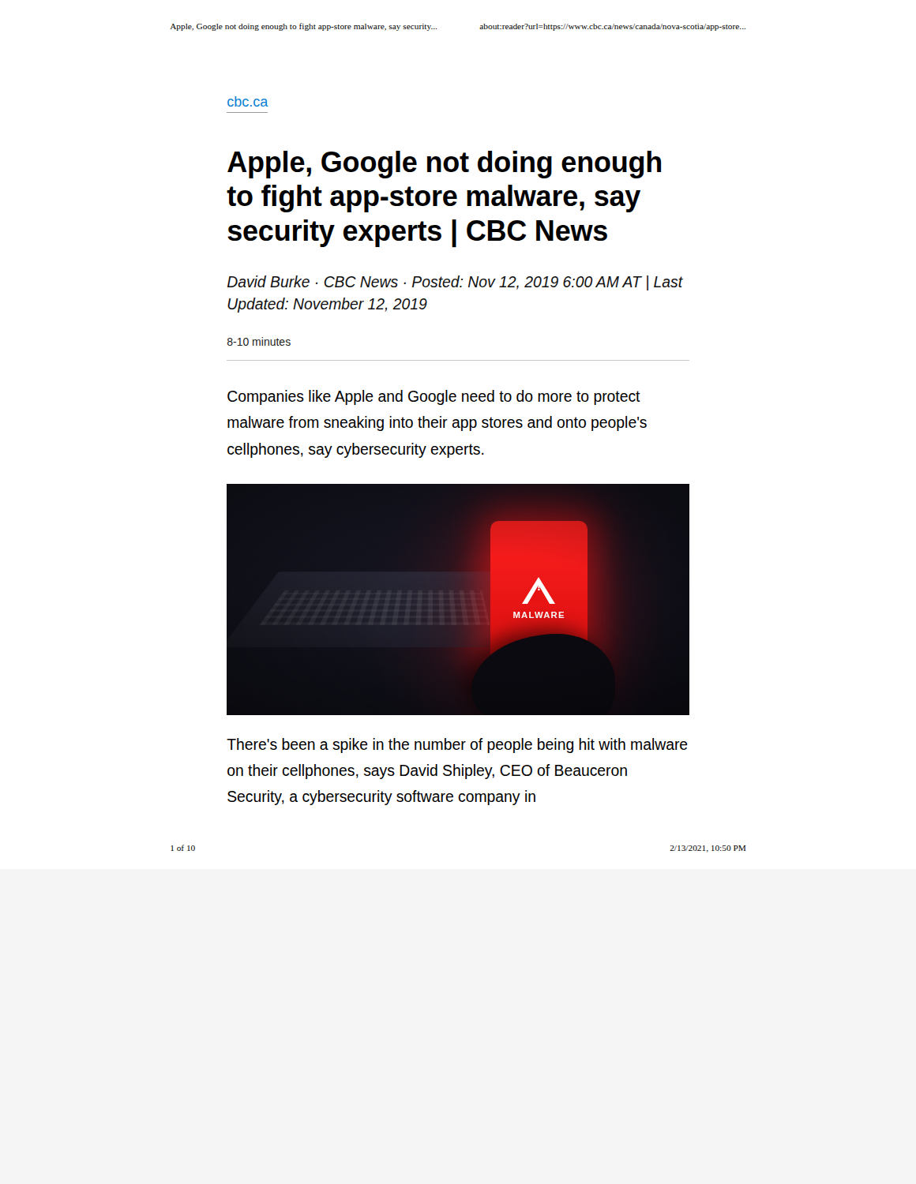Apple, Google not doing enough to fight app-store malware, say security...
about:reader?url=https://www.cbc.ca/news/canada/nova-scotia/app-store...
cbc.ca
Apple, Google not doing enough to fight app-store malware, say security experts | CBC News
David Burke · CBC News · Posted: Nov 12, 2019 6:00 AM AT | Last Updated: November 12, 2019
8-10 minutes
Companies like Apple and Google need to do more to protect malware from sneaking into their app stores and onto people's cellphones, say cybersecurity experts.
!
MALWARE
There's been a spike in the number of people being hit with malware on their cellphones, says David Shipley, CEO of Beauceron Security, a cybersecurity software company in
1 of 10
2/13/2021, 10:50 PM